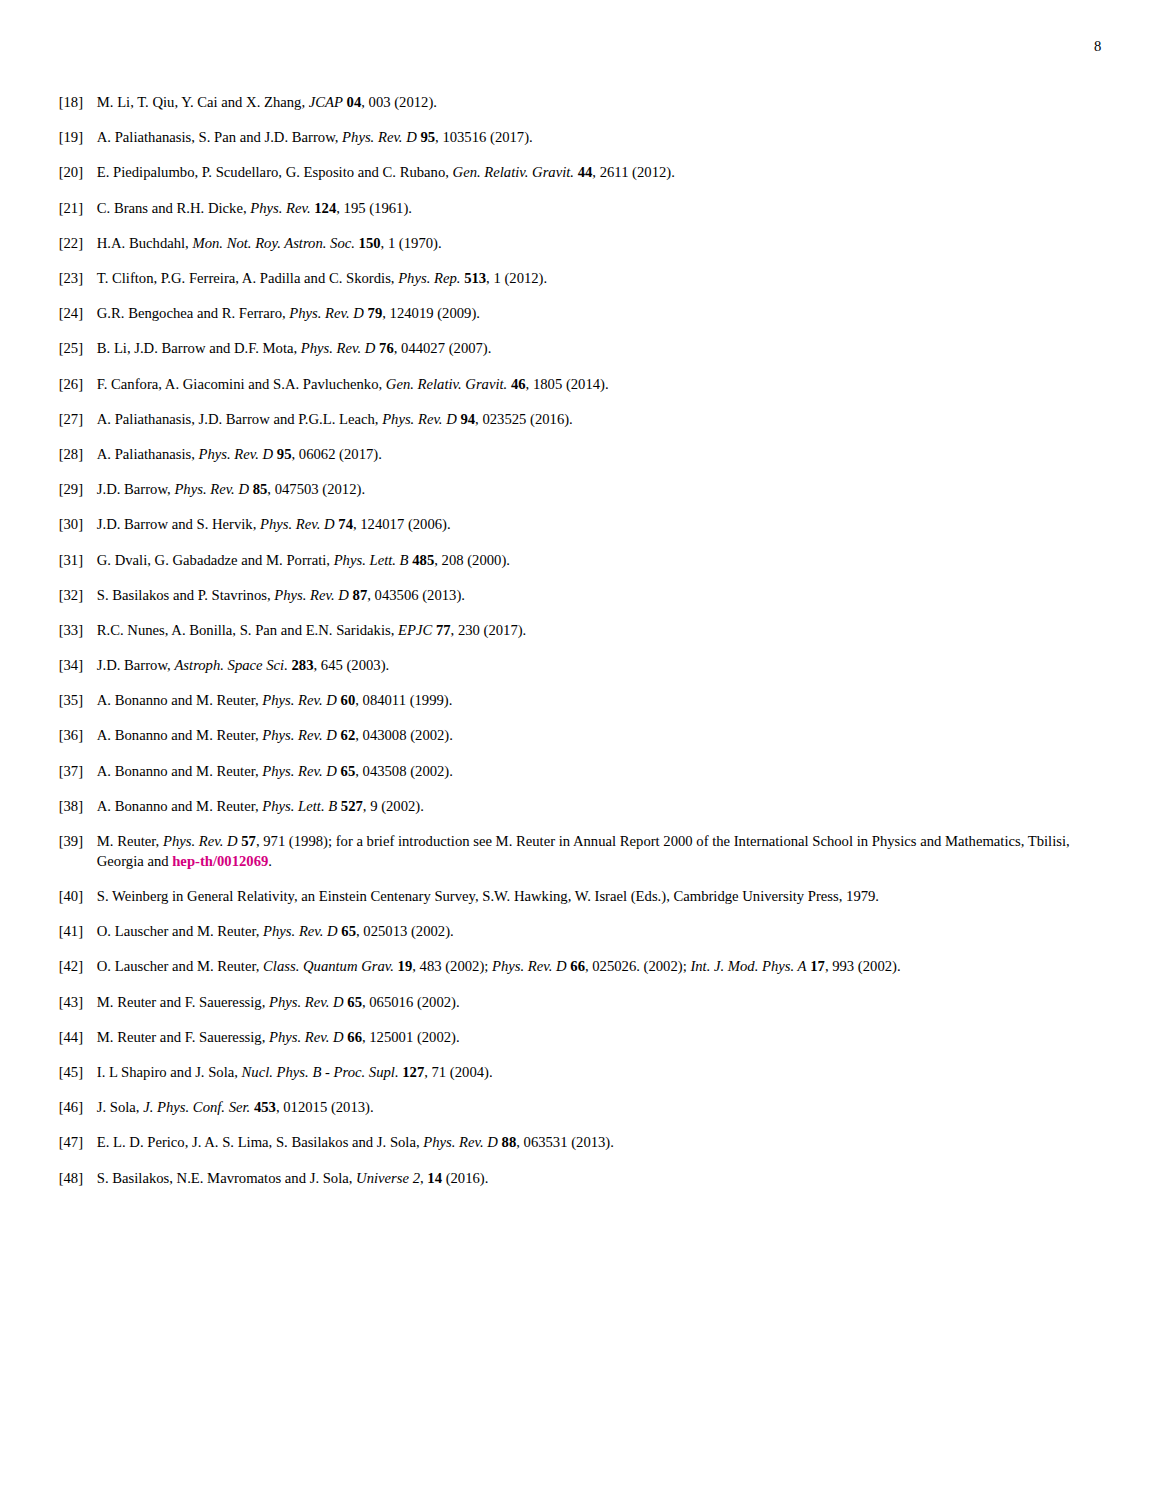8
[18] M. Li, T. Qiu, Y. Cai and X. Zhang, JCAP 04, 003 (2012).
[19] A. Paliathanasis, S. Pan and J.D. Barrow, Phys. Rev. D 95, 103516 (2017).
[20] E. Piedipalumbo, P. Scudellaro, G. Esposito and C. Rubano, Gen. Relativ. Gravit. 44, 2611 (2012).
[21] C. Brans and R.H. Dicke, Phys. Rev. 124, 195 (1961).
[22] H.A. Buchdahl, Mon. Not. Roy. Astron. Soc. 150, 1 (1970).
[23] T. Clifton, P.G. Ferreira, A. Padilla and C. Skordis, Phys. Rep. 513, 1 (2012).
[24] G.R. Bengochea and R. Ferraro, Phys. Rev. D 79, 124019 (2009).
[25] B. Li, J.D. Barrow and D.F. Mota, Phys. Rev. D 76, 044027 (2007).
[26] F. Canfora, A. Giacomini and S.A. Pavluchenko, Gen. Relativ. Gravit. 46, 1805 (2014).
[27] A. Paliathanasis, J.D. Barrow and P.G.L. Leach, Phys. Rev. D 94, 023525 (2016).
[28] A. Paliathanasis, Phys. Rev. D 95, 06062 (2017).
[29] J.D. Barrow, Phys. Rev. D 85, 047503 (2012).
[30] J.D. Barrow and S. Hervik, Phys. Rev. D 74, 124017 (2006).
[31] G. Dvali, G. Gabadadze and M. Porrati, Phys. Lett. B 485, 208 (2000).
[32] S. Basilakos and P. Stavrinos, Phys. Rev. D 87, 043506 (2013).
[33] R.C. Nunes, A. Bonilla, S. Pan and E.N. Saridakis, EPJC 77, 230 (2017).
[34] J.D. Barrow, Astroph. Space Sci. 283, 645 (2003).
[35] A. Bonanno and M. Reuter, Phys. Rev. D 60, 084011 (1999).
[36] A. Bonanno and M. Reuter, Phys. Rev. D 62, 043008 (2002).
[37] A. Bonanno and M. Reuter, Phys. Rev. D 65, 043508 (2002).
[38] A. Bonanno and M. Reuter, Phys. Lett. B 527, 9 (2002).
[39] M. Reuter, Phys. Rev. D 57, 971 (1998); for a brief introduction see M. Reuter in Annual Report 2000 of the International School in Physics and Mathematics, Tbilisi, Georgia and hep-th/0012069.
[40] S. Weinberg in General Relativity, an Einstein Centenary Survey, S.W. Hawking, W. Israel (Eds.), Cambridge University Press, 1979.
[41] O. Lauscher and M. Reuter, Phys. Rev. D 65, 025013 (2002).
[42] O. Lauscher and M. Reuter, Class. Quantum Grav. 19, 483 (2002); Phys. Rev. D 66, 025026. (2002); Int. J. Mod. Phys. A 17, 993 (2002).
[43] M. Reuter and F. Saueressig, Phys. Rev. D 65, 065016 (2002).
[44] M. Reuter and F. Saueressig, Phys. Rev. D 66, 125001 (2002).
[45] I. L Shapiro and J. Sola, Nucl. Phys. B - Proc. Supl. 127, 71 (2004).
[46] J. Sola, J. Phys. Conf. Ser. 453, 012015 (2013).
[47] E. L. D. Perico, J. A. S. Lima, S. Basilakos and J. Sola, Phys. Rev. D 88, 063531 (2013).
[48] S. Basilakos, N.E. Mavromatos and J. Sola, Universe 2, 14 (2016).